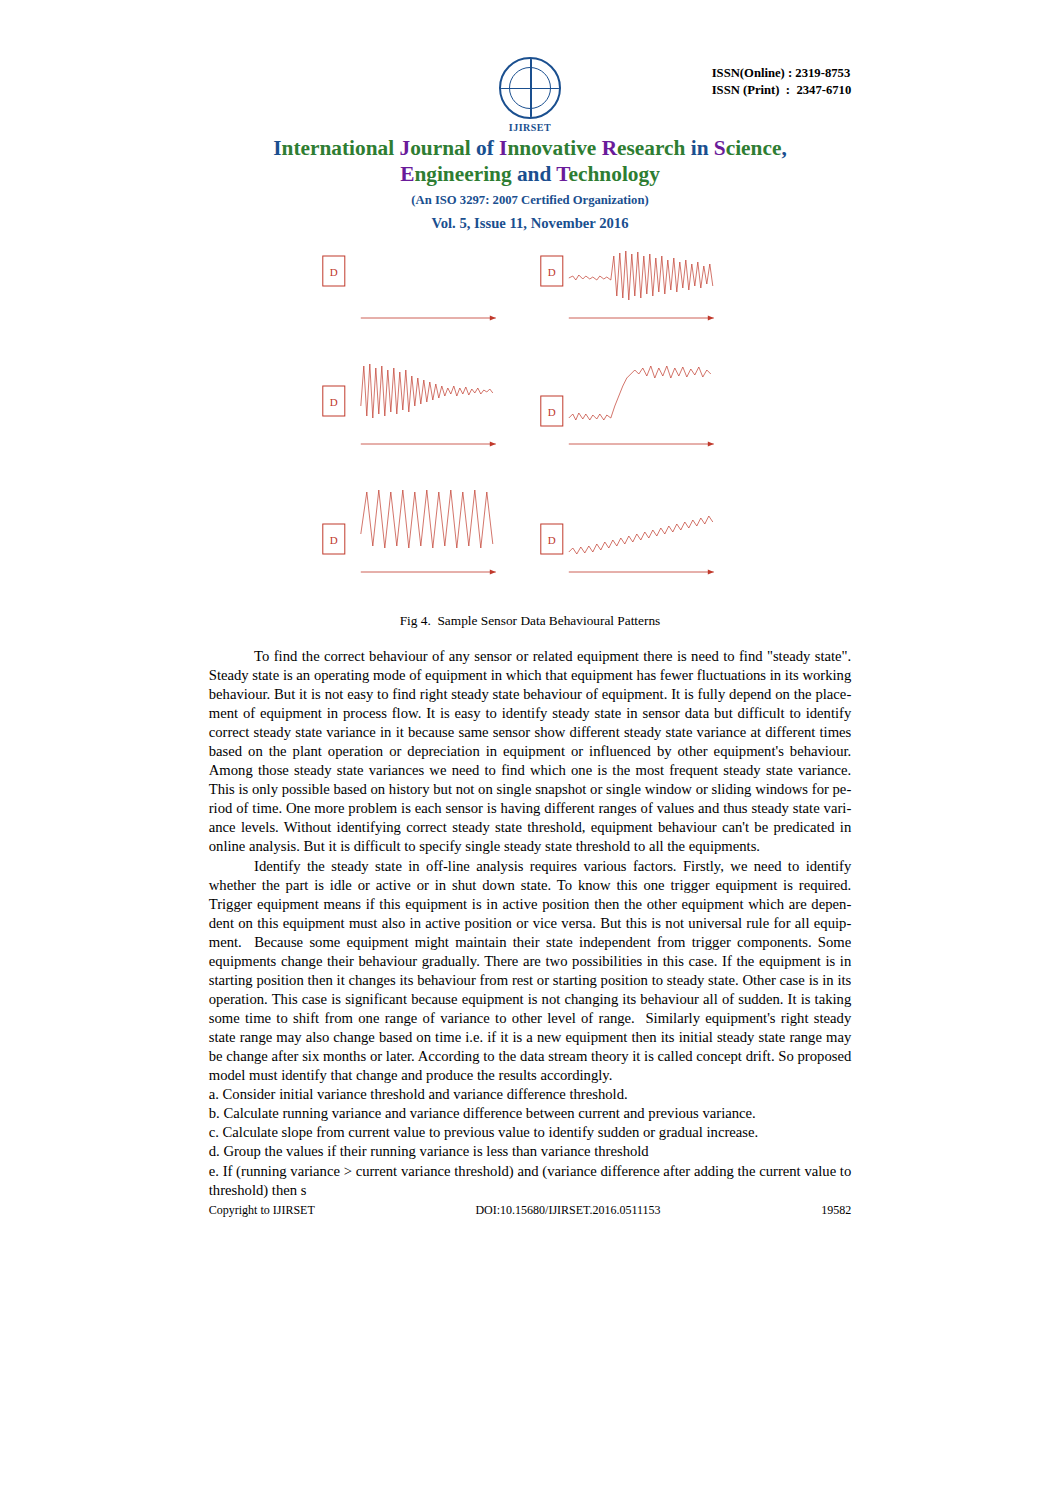IJIRSET
ISSN(Online) : 2319-8753
ISSN (Print) : 2347-6710
International Journal of Innovative Research in Science,
Engineering and Technology
(An ISO 3297: 2007 Certified Organization)
Vol. 5, Issue 11, November 2016
D
D
D
D
D
D
Fig 4. Sample Sensor Data Behavioural Patterns
To find the correct behaviour of any sensor or related equipment there is need to find "steady state". Steady state is an operating mode of equipment in which that equipment has fewer fluctuations in its working behaviour. But it is not easy to find right steady state behaviour of equipment. It is fully depend on the placement of equipment in process flow. It is easy to identify steady state in sensor data but difficult to identify correct steady state variance in it because same sensor show different steady state variance at different times based on the plant operation or depreciation in equipment or influenced by other equipment's behaviour. Among those steady state variances we need to find which one is the most frequent steady state variance. This is only possible based on history but not on single snapshot or single window or sliding windows for period of time. One more problem is each sensor is having different ranges of values and thus steady state variance levels. Without identifying correct steady state threshold, equipment behaviour can't be predicated in online analysis. But it is difficult to specify single steady state threshold to all the equipments.
Identify the steady state in off-line analysis requires various factors. Firstly, we need to identify whether the part is idle or active or in shut down state. To know this one trigger equipment is required. Trigger equipment means if this equipment is in active position then the other equipment which are dependent on this equipment must also in active position or vice versa. But this is not universal rule for all equipment. Because some equipment might maintain their state independent from trigger components. Some equipments change their behaviour gradually. There are two possibilities in this case. If the equipment is in starting position then it changes its behaviour from rest or starting position to steady state. Other case is in its operation. This case is significant because equipment is not changing its behaviour all of sudden. It is taking some time to shift from one range of variance to other level of range. Similarly equipment's right steady state range may also change based on time i.e. if it is a new equipment then its initial steady state range may be change after six months or later. According to the data stream theory it is called concept drift. So proposed model must identify that change and produce the results accordingly.
a. Consider initial variance threshold and variance difference threshold.
b. Calculate running variance and variance difference between current and previous variance.
c. Calculate slope from current value to previous value to identify sudden or gradual increase.
d. Group the values if their running variance is less than variance threshold
e. If (running variance > current variance threshold) and (variance difference after adding the current value to threshold) then s
Copyright to IJIRSET
DOI:10.15680/IJIRSET.2016.0511153
19582